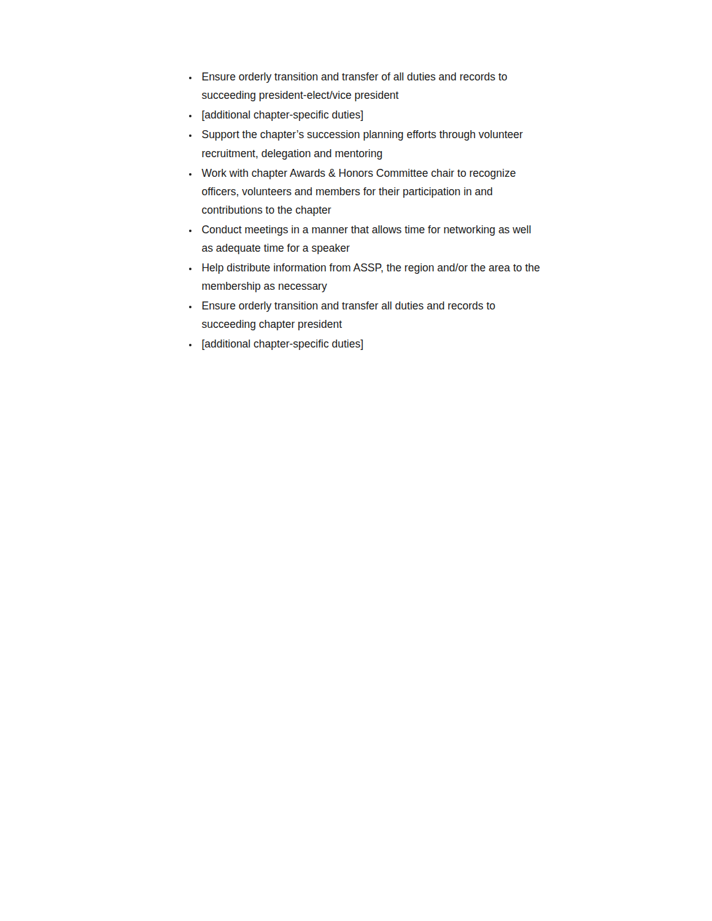Ensure orderly transition and transfer of all duties and records to succeeding president-elect/vice president
[additional chapter-specific duties]
Support the chapter’s succession planning efforts through volunteer recruitment, delegation and mentoring
Work with chapter Awards & Honors Committee chair to recognize officers, volunteers and members for their participation in and contributions to the chapter
Conduct meetings in a manner that allows time for networking as well as adequate time for a speaker
Help distribute information from ASSP, the region and/or the area to the membership as necessary
Ensure orderly transition and transfer all duties and records to succeeding chapter president
[additional chapter-specific duties]